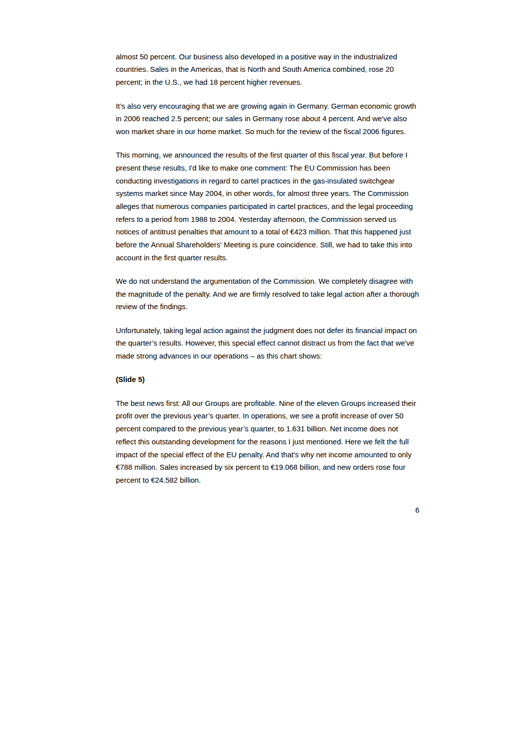almost 50 percent. Our business also developed in a positive way in the industrialized countries. Sales in the Americas, that is North and South America combined, rose 20 percent; in the U.S., we had 18 percent higher revenues.
It’s also very encouraging that we are growing again in Germany. German economic growth in 2006 reached 2.5 percent; our sales in Germany rose about 4 percent. And we've also won market share in our home market. So much for the review of the fiscal 2006 figures.
This morning, we announced the results of the first quarter of this fiscal year. But before I present these results, I'd like to make one comment: The EU Commission has been conducting investigations in regard to cartel practices in the gas-insulated switchgear systems market since May 2004, in other words, for almost three years. The Commission alleges that numerous companies participated in cartel practices, and the legal proceeding refers to a period from 1988 to 2004. Yesterday afternoon, the Commission served us notices of antitrust penalties that amount to a total of €423 million. That this happened just before the Annual Shareholders' Meeting is pure coincidence. Still, we had to take this into account in the first quarter results.
We do not understand the argumentation of the Commission. We completely disagree with the magnitude of the penalty. And we are firmly resolved to take legal action after a thorough review of the findings.
Unfortunately, taking legal action against the judgment does not defer its financial impact on the quarter’s results. However, this special effect cannot distract us from the fact that we've made strong advances in our operations – as this chart shows:
(Slide 5)
The best news first: All our Groups are profitable. Nine of the eleven Groups increased their profit over the previous year’s quarter. In operations, we see a profit increase of over 50 percent compared to the previous year’s quarter, to 1.631 billion. Net income does not reflect this outstanding development for the reasons I just mentioned. Here we felt the full impact of the special effect of the EU penalty. And that's why net income amounted to only €788 million. Sales increased by six percent to €19.068 billion, and new orders rose four percent to €24.582 billion.
6